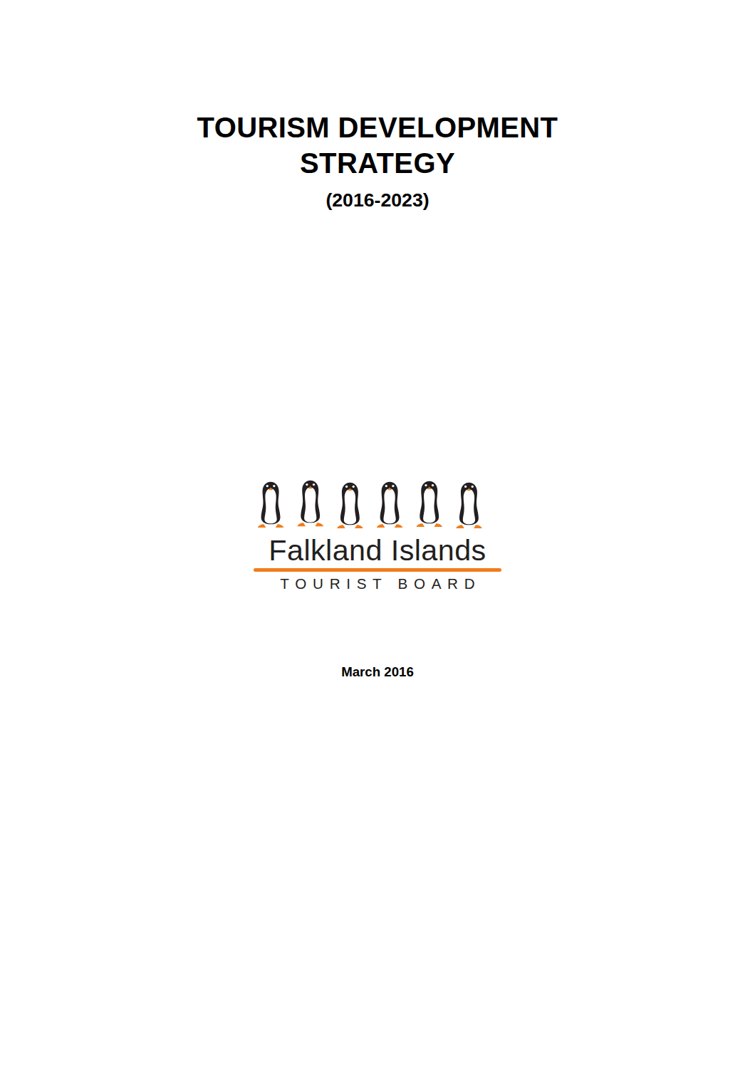TOURISM DEVELOPMENT STRATEGY
(2016-2023)
Falkland Islands
TOURIST BOARD
March 2016